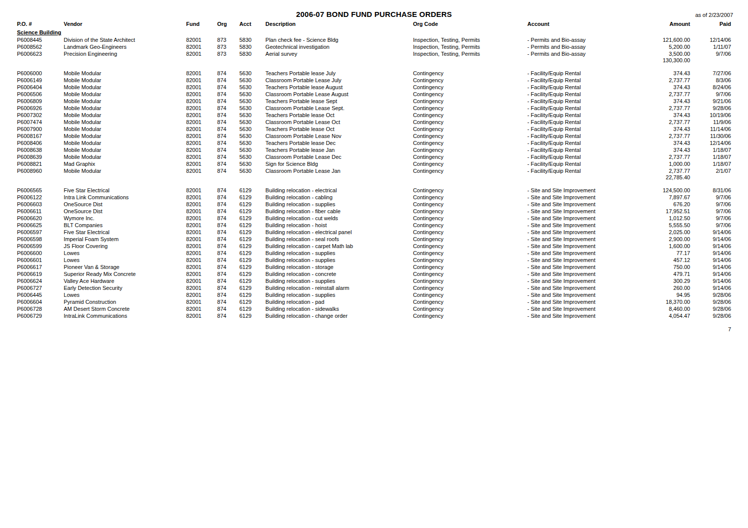2006-07 BOND FUND PURCHASE ORDERS
as of 2/23/2007
| P.O. # | Vendor | Fund | Org | Acct | Description | Org Code | Account | Amount | Paid |
| --- | --- | --- | --- | --- | --- | --- | --- | --- | --- |
| Science Building |
| P6008445 | Division of the State Architect | 82001 | 873 | 5830 | Plan check fee - Science Bldg | Inspection, Testing, Permits | - Permits and Bio-assay | 121,600.00 | 12/14/06 |
| P6008562 | Landmark Geo-Engineers | 82001 | 873 | 5830 | Geotechnical investigation | Inspection, Testing, Permits | - Permits and Bio-assay | 5,200.00 | 1/11/07 |
| P6006623 | Precision Engineering | 82001 | 873 | 5830 | Aerial survey | Inspection, Testing, Permits | - Permits and Bio-assay | 3,500.00 | 9/7/06 |
| | 130,300.00 | |
| P6006000 | Mobile Modular | 82001 | 874 | 5630 | Teachers Portable lease July | Contingency | - Facility/Equip Rental | 374.43 | 7/27/06 |
| P6006149 | Mobile Modular | 82001 | 874 | 5630 | Classroom Portable Lease July | Contingency | - Facility/Equip Rental | 2,737.77 | 8/3/06 |
| P6006404 | Mobile Modular | 82001 | 874 | 5630 | Teachers Portable lease August | Contingency | - Facility/Equip Rental | 374.43 | 8/24/06 |
| P6006506 | Mobile Modular | 82001 | 874 | 5630 | Classroom Portable Lease August | Contingency | - Facility/Equip Rental | 2,737.77 | 9/7/06 |
| P6006809 | Mobile Modular | 82001 | 874 | 5630 | Teachers Portable lease Sept | Contingency | - Facility/Equip Rental | 374.43 | 9/21/06 |
| P6006926 | Mobile Modular | 82001 | 874 | 5630 | Classroom Portable Lease Sept. | Contingency | - Facility/Equip Rental | 2,737.77 | 9/28/06 |
| P6007302 | Mobile Modular | 82001 | 874 | 5630 | Teachers Portable lease Oct | Contingency | - Facility/Equip Rental | 374.43 | 10/19/06 |
| P6007474 | Mobile Modular | 82001 | 874 | 5630 | Classroom Portable Lease Oct | Contingency | - Facility/Equip Rental | 2,737.77 | 11/9/06 |
| P6007900 | Mobile Modular | 82001 | 874 | 5630 | Teachers Portable lease Oct | Contingency | - Facility/Equip Rental | 374.43 | 11/14/06 |
| P6008167 | Mobile Modular | 82001 | 874 | 5630 | Classroom Portable Lease Nov | Contingency | - Facility/Equip Rental | 2,737.77 | 11/30/06 |
| P6008406 | Mobile Modular | 82001 | 874 | 5630 | Teachers Portable lease Dec | Contingency | - Facility/Equip Rental | 374.43 | 12/14/06 |
| P6008638 | Mobile Modular | 82001 | 874 | 5630 | Teachers Portable lease Jan | Contingency | - Facility/Equip Rental | 374.43 | 1/18/07 |
| P6008639 | Mobile Modular | 82001 | 874 | 5630 | Classroom Portable Lease Dec | Contingency | - Facility/Equip Rental | 2,737.77 | 1/18/07 |
| P6008821 | Mad Graphix | 82001 | 874 | 5630 | Sign for Science Bldg | Contingency | - Facility/Equip Rental | 1,000.00 | 1/18/07 |
| P6008960 | Mobile Modular | 82001 | 874 | 5630 | Classroom Portable Lease Jan | Contingency | - Facility/Equip Rental | 2,737.77 | 2/1/07 |
| | 22,785.40 | |
| P6006565 | Five Star Electrical | 82001 | 874 | 6129 | Building relocation - electrical | Contingency | - Site and Site Improvement | 124,500.00 | 8/31/06 |
| P6006122 | Intra Link Communications | 82001 | 874 | 6129 | Building relocation - cabling | Contingency | - Site and Site Improvement | 7,897.67 | 9/7/06 |
| P6006603 | OneSource Dist | 82001 | 874 | 6129 | Building relocation - supplies | Contingency | - Site and Site Improvement | 676.20 | 9/7/06 |
| P6006611 | OneSource Dist | 82001 | 874 | 6129 | Building relocation - fiber cable | Contingency | - Site and Site Improvement | 17,952.51 | 9/7/06 |
| P6006620 | Wymore Inc. | 82001 | 874 | 6129 | Building relocation - cut welds | Contingency | - Site and Site Improvement | 1,012.50 | 9/7/06 |
| P6006625 | BLT Companies | 82001 | 874 | 6129 | Building relocation - hoist | Contingency | - Site and Site Improvement | 5,555.50 | 9/7/06 |
| P6006597 | Five Star Electrical | 82001 | 874 | 6129 | Building relocation - electrical panel | Contingency | - Site and Site Improvement | 2,025.00 | 9/14/06 |
| P6006598 | Imperial Foam System | 82001 | 874 | 6129 | Building relocation - seal roofs | Contingency | - Site and Site Improvement | 2,900.00 | 9/14/06 |
| P6006599 | JS Floor Covering | 82001 | 874 | 6129 | Building relocation - carpet Math lab | Contingency | - Site and Site Improvement | 1,600.00 | 9/14/06 |
| P6006600 | Lowes | 82001 | 874 | 6129 | Building relocation - supplies | Contingency | - Site and Site Improvement | 77.17 | 9/14/06 |
| P6006601 | Lowes | 82001 | 874 | 6129 | Building relocation - supplies | Contingency | - Site and Site Improvement | 457.12 | 9/14/06 |
| P6006617 | Pioneer Van & Storage | 82001 | 874 | 6129 | Building relocation - storage | Contingency | - Site and Site Improvement | 750.00 | 9/14/06 |
| P6006619 | Superior Ready Mix Concrete | 82001 | 874 | 6129 | Building relocation - concrete | Contingency | - Site and Site Improvement | 479.71 | 9/14/06 |
| P6006624 | Valley Ace Hardware | 82001 | 874 | 6129 | Building relocation - supplies | Contingency | - Site and Site Improvement | 300.29 | 9/14/06 |
| P6006727 | Early Detection Security | 82001 | 874 | 6129 | Building relocation - reinstall alarm | Contingency | - Site and Site Improvement | 260.00 | 9/14/06 |
| P6006445 | Lowes | 82001 | 874 | 6129 | Building relocation - supplies | Contingency | - Site and Site Improvement | 94.95 | 9/28/06 |
| P6006604 | Pyramid Construction | 82001 | 874 | 6129 | Building relocation - pad | Contingency | - Site and Site Improvement | 18,370.00 | 9/28/06 |
| P6006728 | AM Desert Storm Concrete | 82001 | 874 | 6129 | Building relocation - sidewalks | Contingency | - Site and Site Improvement | 8,460.00 | 9/28/06 |
| P6006729 | IntraLink Communications | 82001 | 874 | 6129 | Building relocation - change order | Contingency | - Site and Site Improvement | 4,054.47 | 9/28/06 |
7